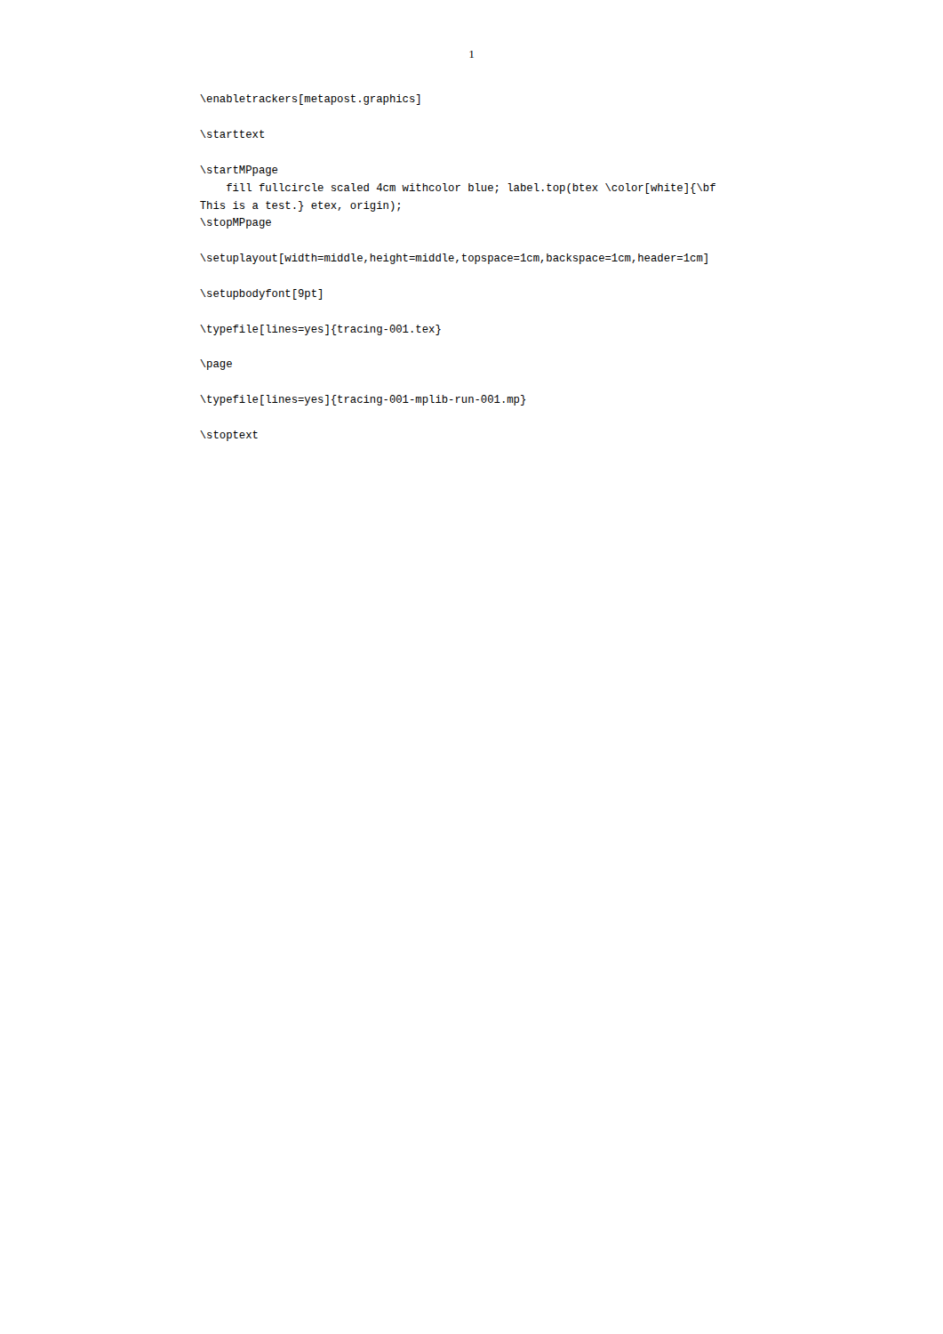1
\enabletrackers[metapost.graphics]

\starttext

\startMPpage
    fill fullcircle scaled 4cm withcolor blue; label.top(btex \color[white]{\bf This is a test.} etex, origin);
\stopMPpage

\setuplayout[width=middle,height=middle,topspace=1cm,backspace=1cm,header=1cm]

\setupbodyfont[9pt]

\typefile[lines=yes]{tracing-001.tex}

\page

\typefile[lines=yes]{tracing-001-mplib-run-001.mp}

\stoptext